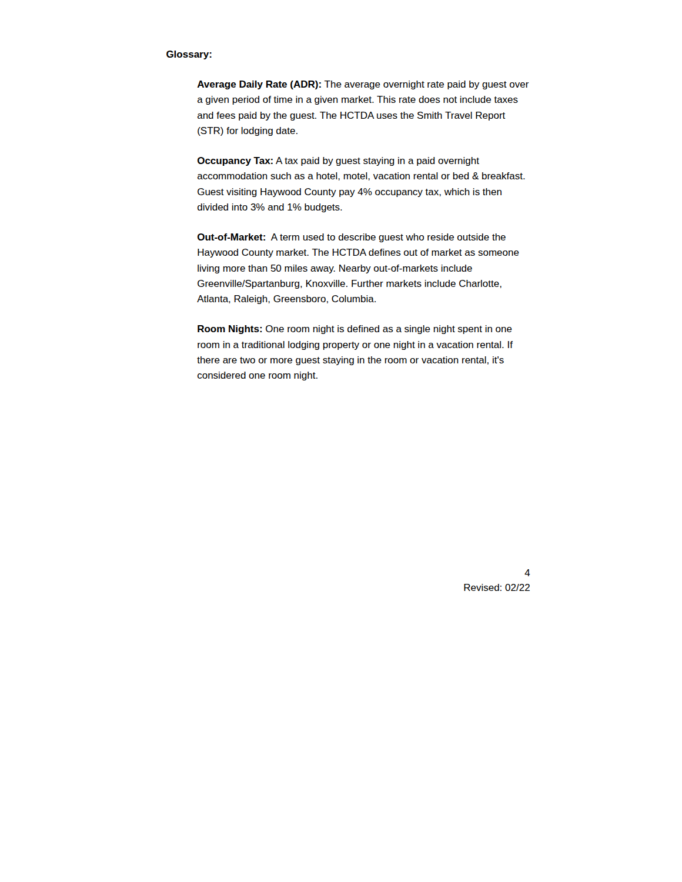Glossary:
Average Daily Rate (ADR): The average overnight rate paid by guest over a given period of time in a given market. This rate does not include taxes and fees paid by the guest. The HCTDA uses the Smith Travel Report (STR) for lodging date.
Occupancy Tax: A tax paid by guest staying in a paid overnight accommodation such as a hotel, motel, vacation rental or bed & breakfast. Guest visiting Haywood County pay 4% occupancy tax, which is then divided into 3% and 1% budgets.
Out-of-Market: A term used to describe guest who reside outside the Haywood County market. The HCTDA defines out of market as someone living more than 50 miles away. Nearby out-of-markets include Greenville/Spartanburg, Knoxville. Further markets include Charlotte, Atlanta, Raleigh, Greensboro, Columbia.
Room Nights: One room night is defined as a single night spent in one room in a traditional lodging property or one night in a vacation rental. If there are two or more guest staying in the room or vacation rental, it's considered one room night.
4
Revised: 02/22